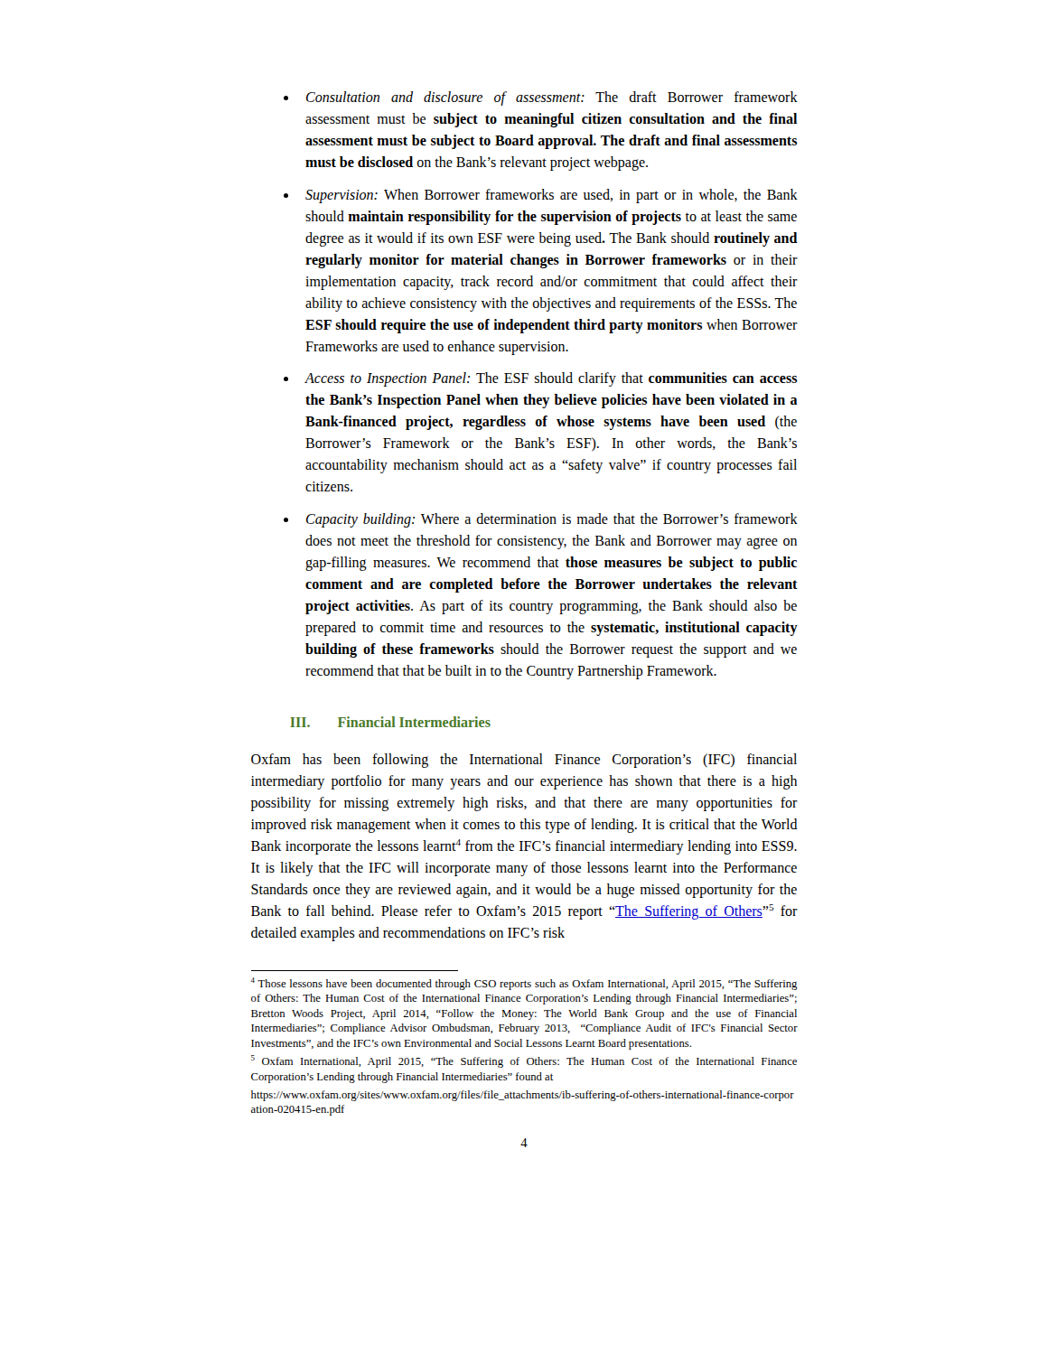Consultation and disclosure of assessment: The draft Borrower framework assessment must be subject to meaningful citizen consultation and the final assessment must be subject to Board approval. The draft and final assessments must be disclosed on the Bank’s relevant project webpage.
Supervision: When Borrower frameworks are used, in part or in whole, the Bank should maintain responsibility for the supervision of projects to at least the same degree as it would if its own ESF were being used. The Bank should routinely and regularly monitor for material changes in Borrower frameworks or in their implementation capacity, track record and/or commitment that could affect their ability to achieve consistency with the objectives and requirements of the ESSs. The ESF should require the use of independent third party monitors when Borrower Frameworks are used to enhance supervision.
Access to Inspection Panel: The ESF should clarify that communities can access the Bank’s Inspection Panel when they believe policies have been violated in a Bank-financed project, regardless of whose systems have been used (the Borrower’s Framework or the Bank’s ESF). In other words, the Bank’s accountability mechanism should act as a “safety valve” if country processes fail citizens.
Capacity building: Where a determination is made that the Borrower’s framework does not meet the threshold for consistency, the Bank and Borrower may agree on gap-filling measures. We recommend that those measures be subject to public comment and are completed before the Borrower undertakes the relevant project activities. As part of its country programming, the Bank should also be prepared to commit time and resources to the systematic, institutional capacity building of these frameworks should the Borrower request the support and we recommend that that be built in to the Country Partnership Framework.
III. Financial Intermediaries
Oxfam has been following the International Finance Corporation’s (IFC) financial intermediary portfolio for many years and our experience has shown that there is a high possibility for missing extremely high risks, and that there are many opportunities for improved risk management when it comes to this type of lending. It is critical that the World Bank incorporate the lessons learnt4 from the IFC’s financial intermediary lending into ESS9. It is likely that the IFC will incorporate many of those lessons learnt into the Performance Standards once they are reviewed again, and it would be a huge missed opportunity for the Bank to fall behind. Please refer to Oxfam’s 2015 report “The Suffering of Others”5 for detailed examples and recommendations on IFC’s risk
4 Those lessons have been documented through CSO reports such as Oxfam International, April 2015, “The Suffering of Others: The Human Cost of the International Finance Corporation’s Lending through Financial Intermediaries”; Bretton Woods Project, April 2014, “Follow the Money: The World Bank Group and the use of Financial Intermediaries”; Compliance Advisor Ombudsman, February 2013, “Compliance Audit of IFC's Financial Sector Investments”, and the IFC’s own Environmental and Social Lessons Learnt Board presentations.
5 Oxfam International, April 2015, “The Suffering of Others: The Human Cost of the International Finance Corporation’s Lending through Financial Intermediaries” found at
https://www.oxfam.org/sites/www.oxfam.org/files/file_attachments/ib-suffering-of-others-international-finance-corporation-020415-en.pdf
4